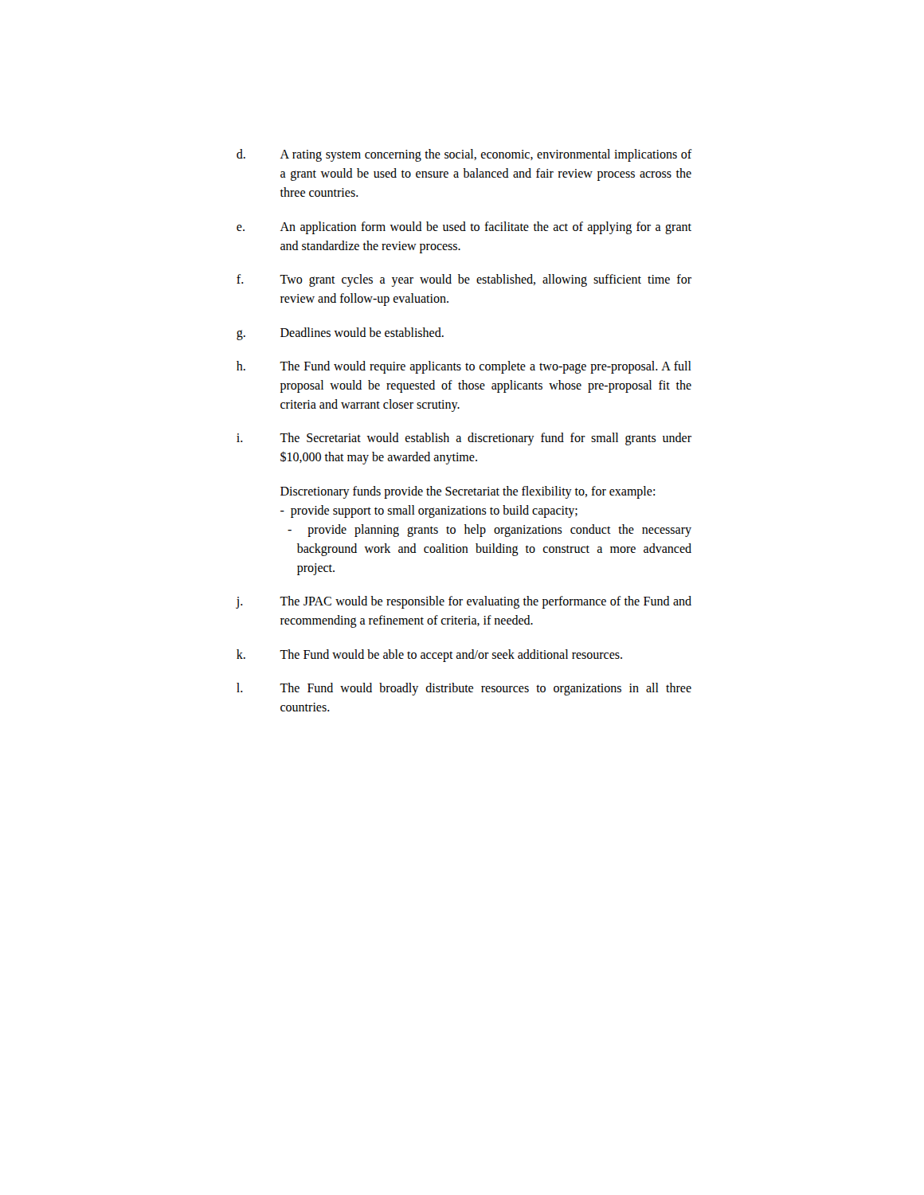d.
A rating system concerning the social, economic, environmental implications of a grant would be used to ensure a balanced and fair review process across the three countries.
e.
An application form would be used to facilitate the act of applying for a grant and standardize the review process.
f.
Two grant cycles a year would be established, allowing sufficient time for review and follow-up evaluation.
g.
Deadlines would be established.
h.
The Fund would require applicants to complete a two-page pre-proposal. A full proposal would be requested of those applicants whose pre-proposal fit the criteria and warrant closer scrutiny.
i.
The Secretariat would establish a discretionary fund for small grants under $10,000 that may be awarded anytime.
Discretionary funds provide the Secretariat the flexibility to, for example:
- provide support to small organizations to build capacity;
- provide planning grants to help organizations conduct the necessary background work and coalition building to construct a more advanced project.
j.
The JPAC would be responsible for evaluating the performance of the Fund and recommending a refinement of criteria, if needed.
k.
The Fund would be able to accept and/or seek additional resources.
l.
The Fund would broadly distribute resources to organizations in all three countries.